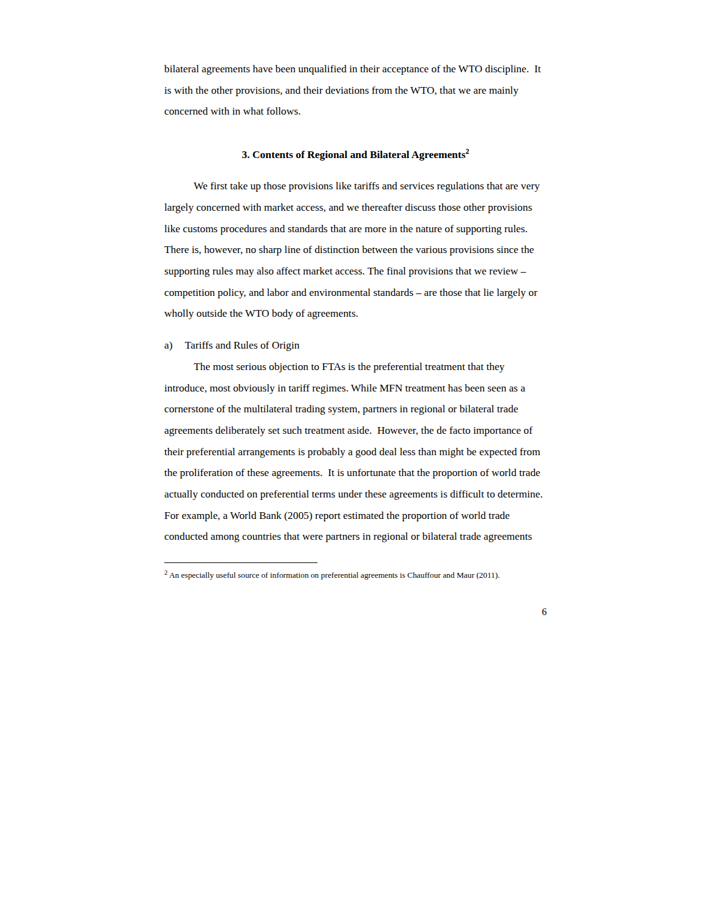bilateral agreements have been unqualified in their acceptance of the WTO discipline. It is with the other provisions, and their deviations from the WTO, that we are mainly concerned with in what follows.
3. Contents of Regional and Bilateral Agreements2
We first take up those provisions like tariffs and services regulations that are very largely concerned with market access, and we thereafter discuss those other provisions like customs procedures and standards that are more in the nature of supporting rules. There is, however, no sharp line of distinction between the various provisions since the supporting rules may also affect market access. The final provisions that we review – competition policy, and labor and environmental standards – are those that lie largely or wholly outside the WTO body of agreements.
a) Tariffs and Rules of Origin
The most serious objection to FTAs is the preferential treatment that they introduce, most obviously in tariff regimes. While MFN treatment has been seen as a cornerstone of the multilateral trading system, partners in regional or bilateral trade agreements deliberately set such treatment aside. However, the de facto importance of their preferential arrangements is probably a good deal less than might be expected from the proliferation of these agreements. It is unfortunate that the proportion of world trade actually conducted on preferential terms under these agreements is difficult to determine. For example, a World Bank (2005) report estimated the proportion of world trade conducted among countries that were partners in regional or bilateral trade agreements
2 An especially useful source of information on preferential agreements is Chauffour and Maur (2011).
6